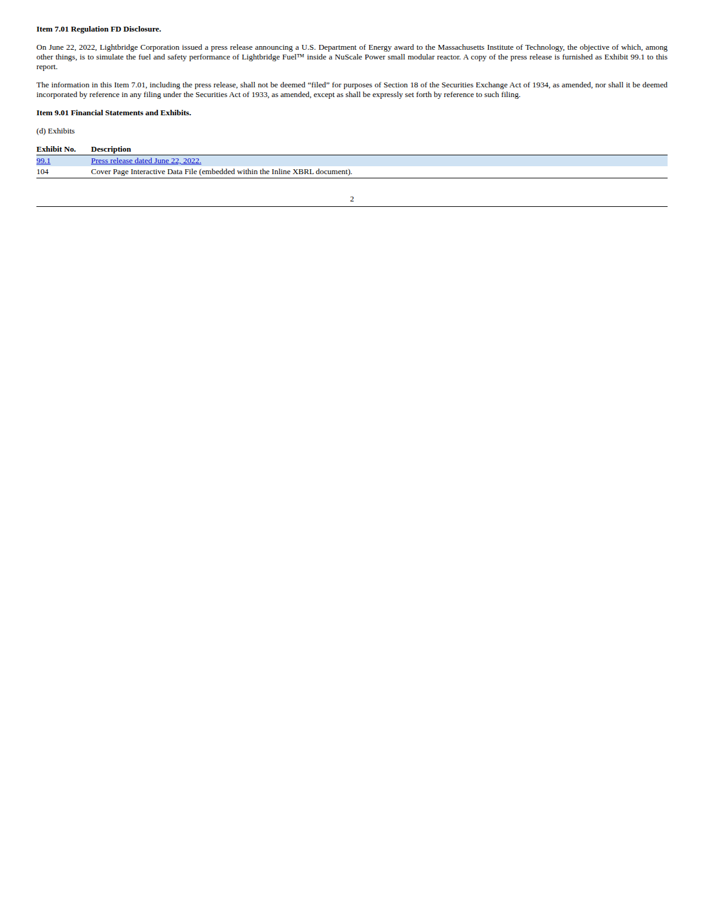Item 7.01 Regulation FD Disclosure.
On June 22, 2022, Lightbridge Corporation issued a press release announcing a U.S. Department of Energy award to the Massachusetts Institute of Technology, the objective of which, among other things, is to simulate the fuel and safety performance of Lightbridge Fuel™ inside a NuScale Power small modular reactor. A copy of the press release is furnished as Exhibit 99.1 to this report.
The information in this Item 7.01, including the press release, shall not be deemed “filed” for purposes of Section 18 of the Securities Exchange Act of 1934, as amended, nor shall it be deemed incorporated by reference in any filing under the Securities Act of 1933, as amended, except as shall be expressly set forth by reference to such filing.
Item 9.01 Financial Statements and Exhibits.
(d) Exhibits
| Exhibit No. | Description |
| --- | --- |
| 99.1 | Press release dated June 22, 2022. |
| 104 | Cover Page Interactive Data File (embedded within the Inline XBRL document). |
2